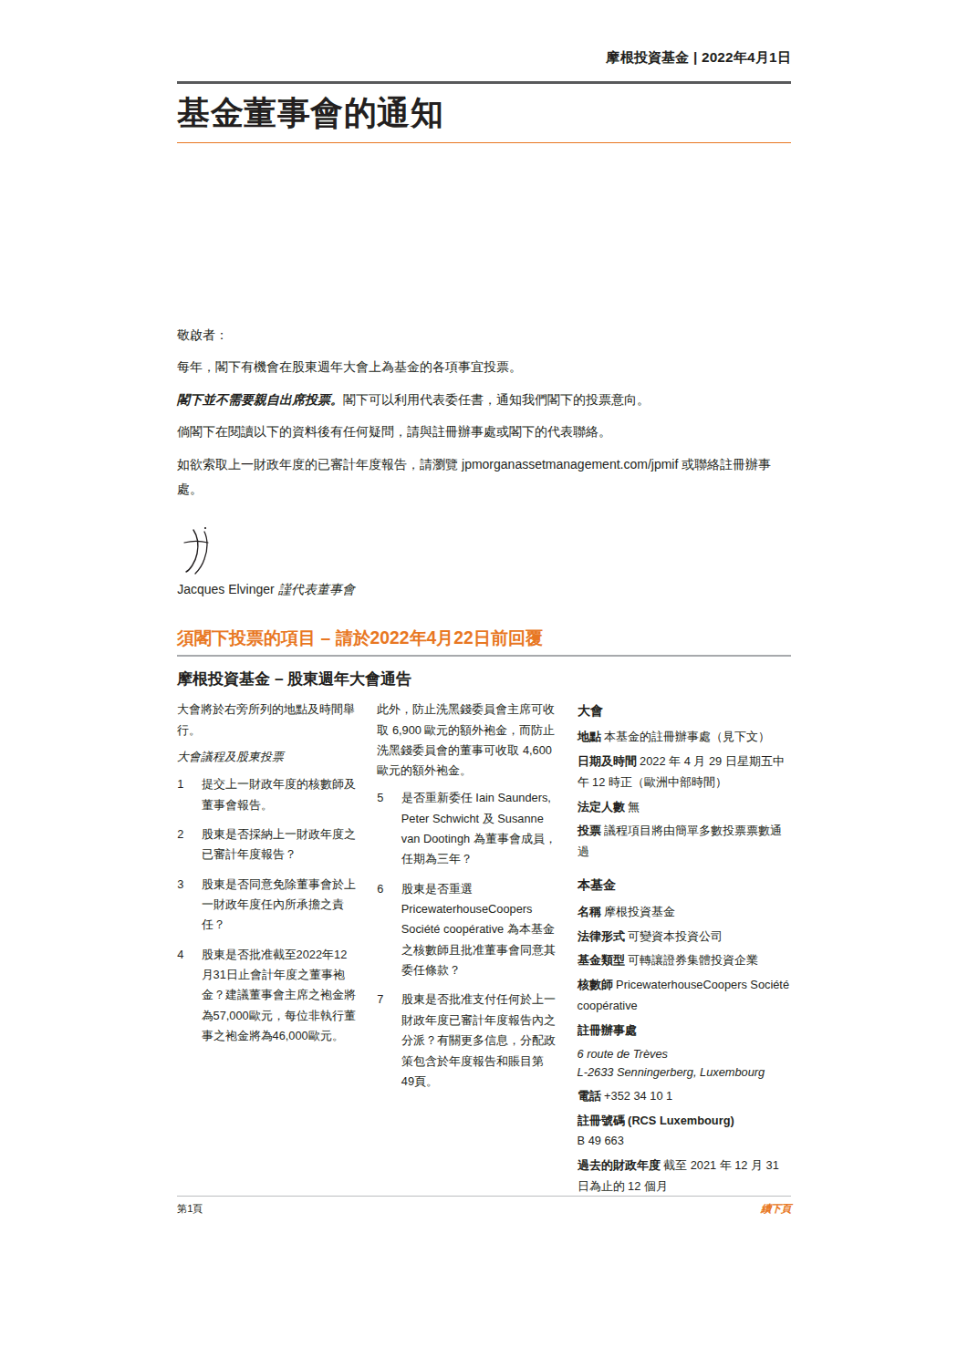摩根投資基金 | 2022年4月1日
基金董事會的通知
敬啟者：
每年，閣下有機會在股東週年大會上為基金的各項事宜投票。
閣下並不需要親自出席投票。閣下可以利用代表委任書，通知我們閣下的投票意向。
倘閣下在閱讀以下的資料後有任何疑問，請與註冊辦事處或閣下的代表聯絡。
如欲索取上一財政年度的已審計年度報告，請瀏覽 jpmorganassetmanagement.com/jpmif 或聯絡註冊辦事處。
Jacques Elvinger 謹代表董事會
須閣下投票的項目 – 請於2022年4月22日前回覆
摩根投資基金 – 股東週年大會通告
大會將於右旁所列的地點及時間舉行。
大會議程及股東投票
提交上一財政年度的核數師及董事會報告。
股東是否採納上一財政年度之已審計年度報告？
股東是否同意免除董事會於上一財政年度任內所承擔之責任？
股東是否批准截至2022年12月31日止會計年度之董事袍金？建議董事會主席之袍金將為57,000歐元，每位非執行董事之袍金將為46,000歐元。
此外，防止洗黑錢委員會主席可收取 6,900 歐元的額外袍金，而防止洗黑錢委員會的董事可收取 4,600 歐元的額外袍金。
是否重新委任 Iain Saunders, Peter Schwicht 及 Susanne van Dootingh 為董事會成員，任期為三年？
股東是否重選 PricewaterhouseCoopers Société coopérative 為本基金之核數師且批准董事會同意其委任條款？
股東是否批准支付任何於上一財政年度已審計年度報告內之分派？有關更多信息，分配政策包含於年度報告和賬目第49頁。
大會
地點 本基金的註冊辦事處（見下文）
日期及時間 2022 年 4 月 29 日星期五中午 12 時正（歐洲中部時間）
法定人數 無
投票 議程項目將由簡單多數投票票數通過
本基金
名稱 摩根投資基金
法律形式 可變資本投資公司
基金類型 可轉讓證券集體投資企業
核數師 PricewaterhouseCoopers Société coopérative
註冊辦事處
6 route de Trèves
L-2633 Senningerberg, Luxembourg
電話 +352 34 10 1
註冊號碼 (RCS Luxembourg)
B 49 663
過去的財政年度 截至 2021 年 12 月 31 日為止的 12 個月
第1頁 續下頁